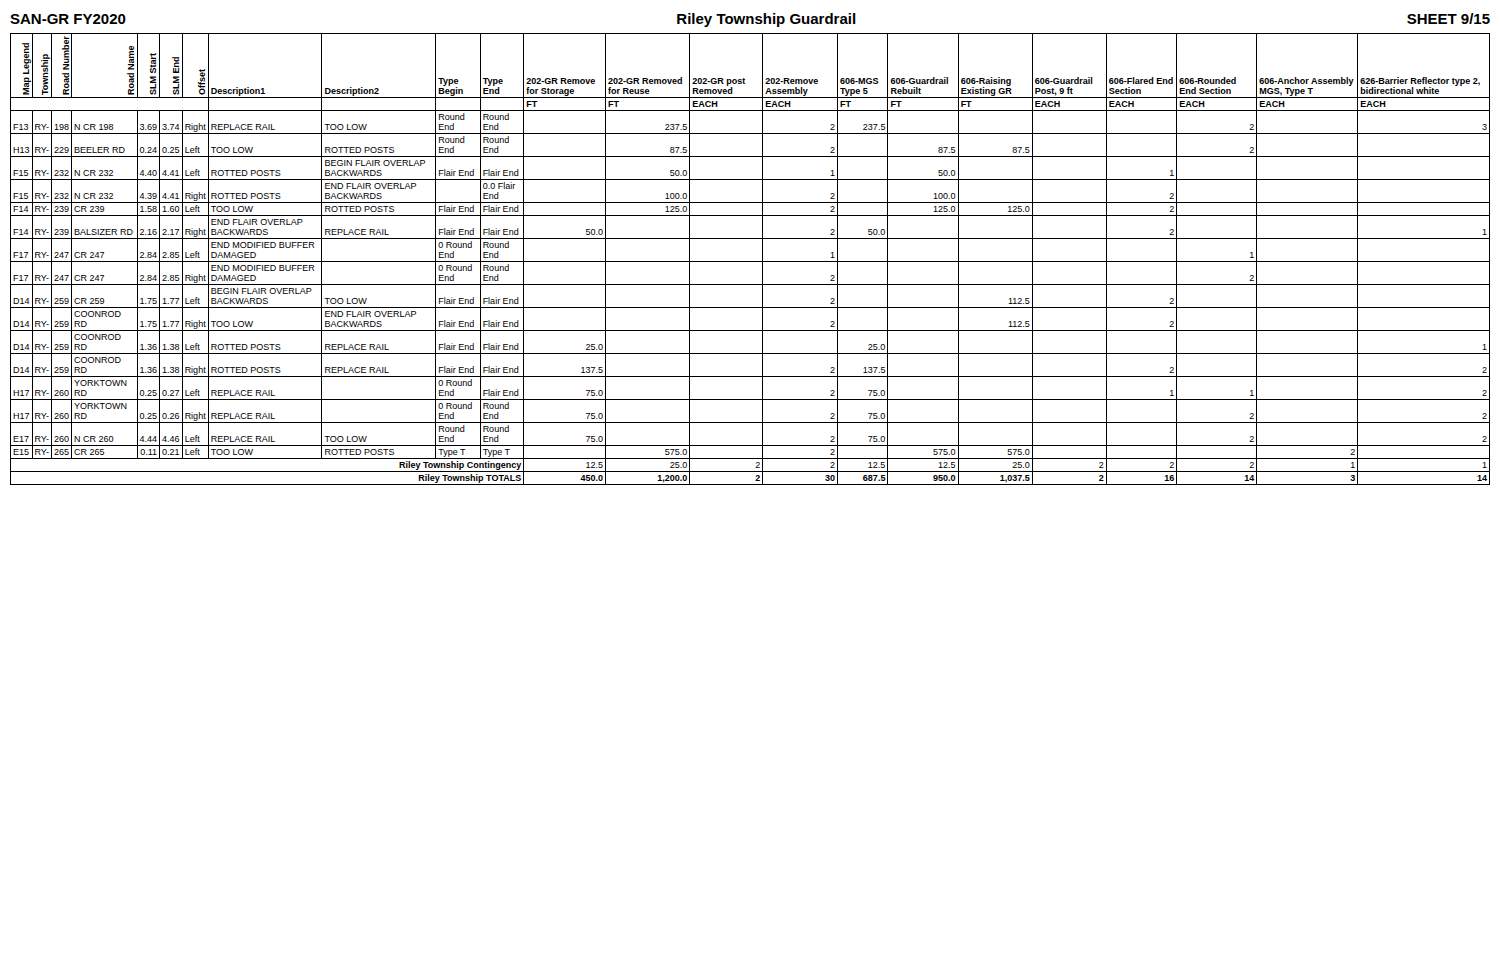SAN-GR FY2020
Riley Township Guardrail
SHEET 9/15
| Map Legend | Township | Road Number | Road Name | SLM Start | SLM End | Offset | Description1 | Description2 | Type Begin | Type End | 202-GR Remove for Storage | 202-GR Removed for Reuse | 202-GR post Removed | 202-Remove Assembly | 606-MGS Type 5 | 606-Guardrail Rebuilt | 606-Raising Existing GR | 606-Guardrail Post, 9 ft | 606-Flared End Section | 606-Rounded End Section | 606-Anchor Assembly MGS, Type T | 626-Barrier Reflector type 2, bidirectional white |
| --- | --- | --- | --- | --- | --- | --- | --- | --- | --- | --- | --- | --- | --- | --- | --- | --- | --- | --- | --- | --- | --- | --- |
| | | | | | FT | FT | EACH | EACH | FT | FT | FT | EACH | EACH | EACH | EACH | EACH |
| F13 | RY- | 198 | N CR 198 | 3.69 | 3.74 | Right | REPLACE RAIL | TOO LOW | Round End | Round End | | 237.5 | | 2 | 237.5 | | | | | 2 | | 3 |
| H13 | RY- | 229 | BEELER RD | 0.24 | 0.25 | Left | TOO LOW | ROTTED POSTS | Round End | Round End | | 87.5 | | 2 | | 87.5 | 87.5 | | | 2 | | |
| F15 | RY- | 232 | N CR 232 | 4.40 | 4.41 | Left | ROTTED POSTS | BEGIN FLAIR OVERLAP BACKWARDS | Flair End | Flair End | | 50.0 | | 1 | | 50.0 | | | 1 | | | |
| F15 | RY- | 232 | N CR 232 | 4.39 | 4.41 | Right | ROTTED POSTS | END FLAIR OVERLAP BACKWARDS | | 0.0 Flair End | | 100.0 | | 2 | | 100.0 | | | 2 | | | |
| F14 | RY- | 239 | CR 239 | 1.58 | 1.60 | Left | TOO LOW | ROTTED POSTS | Flair End | Flair End | | 125.0 | | 2 | | 125.0 | 125.0 | | 2 | | | |
| F14 | RY- | 239 | BALSIZER RD | 2.16 | 2.17 | Right | END FLAIR OVERLAP BACKWARDS | REPLACE RAIL | Flair End | Flair End | 50.0 | | | 2 | 50.0 | | | | 2 | | | 1 |
| F17 | RY- | 247 | CR 247 | 2.84 | 2.85 | Left | END MODIFIED BUFFER DAMAGED | | 0 Round End | Round End | | | | 1 | | | | | | 1 | | |
| F17 | RY- | 247 | CR 247 | 2.84 | 2.85 | Right | END MODIFIED BUFFER DAMAGED | | 0 Round End | Round End | | | | 2 | | | | | | 2 | | |
| D14 | RY- | 259 | CR 259 | 1.75 | 1.77 | Left | BEGIN FLAIR OVERLAP BACKWARDS | TOO LOW | Flair End | Flair End | | | | 2 | | | 112.5 | | 2 | | | |
| D14 | RY- | 259 | COONROD RD | 1.75 | 1.77 | Right | TOO LOW | END FLAIR OVERLAP BACKWARDS | Flair End | Flair End | | | | 2 | | | 112.5 | | 2 | | | |
| D14 | RY- | 259 | COONROD RD | 1.36 | 1.38 | Left | ROTTED POSTS | REPLACE RAIL | Flair End | Flair End | 25.0 | | | | 25.0 | | | | | | | 1 |
| D14 | RY- | 259 | COONROD RD | 1.36 | 1.38 | Right | ROTTED POSTS | REPLACE RAIL | Flair End | Flair End | 137.5 | | | 2 | 137.5 | | | | 2 | | | 2 |
| H17 | RY- | 260 | YORKTOWN RD | 0.25 | 0.27 | Left | REPLACE RAIL | | 0 Round End | Flair End | 75.0 | | | 2 | 75.0 | | | | 1 | 1 | | 2 |
| H17 | RY- | 260 | YORKTOWN RD | 0.25 | 0.26 | Right | REPLACE RAIL | | 0 Round End | Round End | 75.0 | | | 2 | 75.0 | | | | | 2 | | 2 |
| E17 | RY- | 260 | N CR 260 | 4.44 | 4.46 | Left | REPLACE RAIL | TOO LOW | Round End | Round End | 75.0 | | | 2 | 75.0 | | | | | 2 | | 2 |
| E15 | RY- | 265 | CR 265 | 0.11 | 0.21 | Left | TOO LOW | ROTTED POSTS | Type T | Type T | | 575.0 | | 2 | | 575.0 | 575.0 | | | | 2 | |
| Riley Township Contingency | 12.5 | 25.0 | 2 | 2 | 12.5 | 12.5 | 25.0 | 2 | 2 | 2 | 1 | 1 |
| Riley Township TOTALS | 450.0 | 1,200.0 | 2 | 30 | 687.5 | 950.0 | 1,037.5 | 2 | 16 | 14 | 3 | 14 |